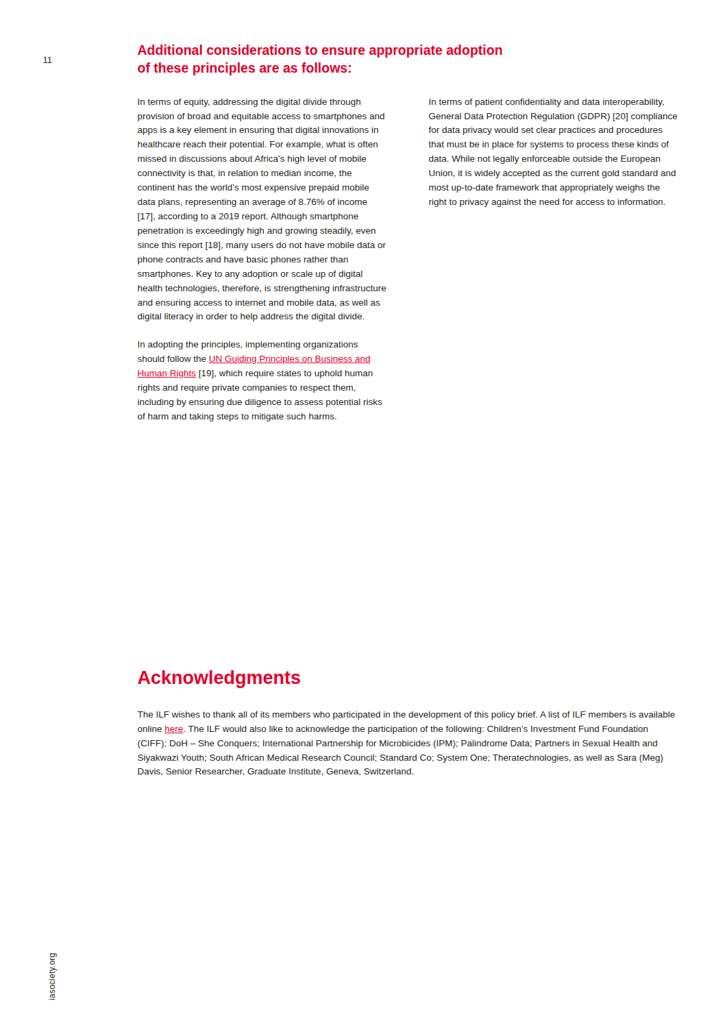11
iasociety.org
Additional considerations to ensure appropriate adoption
of these principles are as follows:
In terms of equity, addressing the digital divide through provision of broad and equitable access to smartphones and apps is a key element in ensuring that digital innovations in healthcare reach their potential. For example, what is often missed in discussions about Africa's high level of mobile connectivity is that, in relation to median income, the continent has the world’s most expensive prepaid mobile data plans, representing an average of 8.76% of income [17], according to a 2019 report. Although smartphone penetration is exceedingly high and growing steadily, even since this report [18], many users do not have mobile data or phone contracts and have basic phones rather than smartphones. Key to any adoption or scale up of digital health technologies, therefore, is strengthening infrastructure and ensuring access to internet and mobile data, as well as digital literacy in order to help address the digital divide.
In adopting the principles, implementing organizations should follow the UN Guiding Principles on Business and Human Rights [19], which require states to uphold human rights and require private companies to respect them, including by ensuring due diligence to assess potential risks of harm and taking steps to mitigate such harms.
In terms of patient confidentiality and data interoperability, General Data Protection Regulation (GDPR) [20] compliance for data privacy would set clear practices and procedures that must be in place for systems to process these kinds of data. While not legally enforceable outside the European Union, it is widely accepted as the current gold standard and most up-to-date framework that appropriately weighs the right to privacy against the need for access to information.
Acknowledgments
The ILF wishes to thank all of its members who participated in the development of this policy brief. A list of ILF members is available online here. The ILF would also like to acknowledge the participation of the following: Children’s Investment Fund Foundation (CIFF); DoH – She Conquers; International Partnership for Microbicides (IPM); Palindrome Data; Partners in Sexual Health and Siyakwazi Youth; South African Medical Research Council; Standard Co; System One; Theratechnologies, as well as Sara (Meg) Davis, Senior Researcher, Graduate Institute, Geneva, Switzerland.